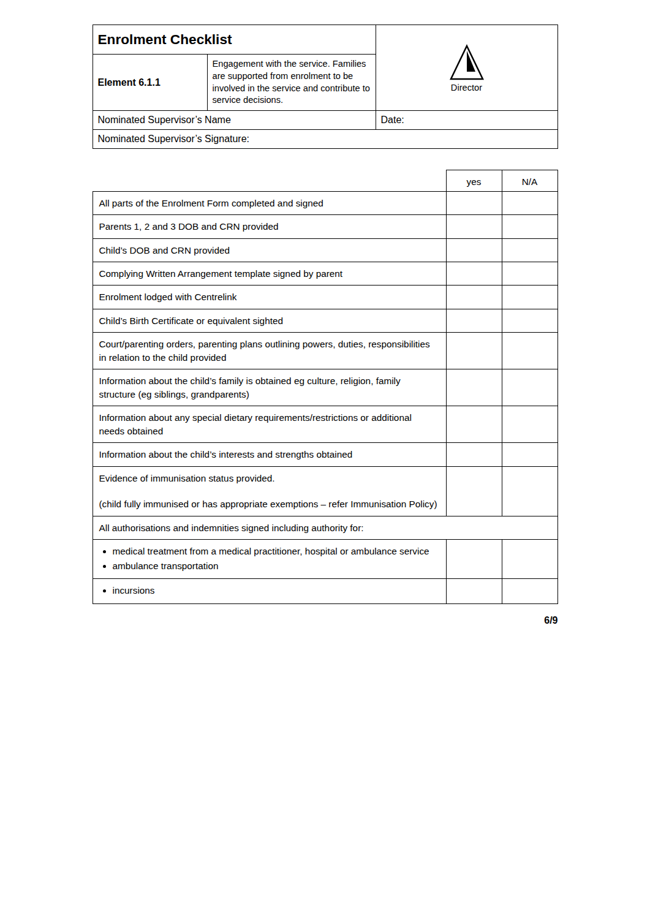| Enrolment Checklist | Director |
| Element 6.1.1 | Engagement with the service. Families are supported from enrolment to be involved in the service and contribute to service decisions. |
| Nominated Supervisor’s Name | Date: |
| Nominated Supervisor’s Signature: |
| | yes | N/A |
| --- | --- | --- |
| All parts of the Enrolment Form completed and signed | | |
| Parents 1, 2 and 3 DOB and CRN provided | | |
| Child’s DOB and CRN provided | | |
| Complying Written Arrangement template signed by parent | | |
| Enrolment lodged with Centrelink | | |
| Child’s Birth Certificate or equivalent sighted | | |
| Court/parenting orders, parenting plans outlining powers, duties, responsibilities in relation to the child provided | | |
| Information about the child’s family is obtained eg culture, religion, family structure (eg siblings, grandparents) | | |
| Information about any special dietary requirements/restrictions or additional needs obtained | | |
| Information about the child’s interests and strengths obtained | | |
| Evidence of immunisation status provided. (child fully immunised or has appropriate exemptions – refer Immunisation Policy) | | |
| All authorisations and indemnities signed including authority for: |
| medical treatment from a medical practitioner, hospital or ambulance service ambulance transportation | | |
| incursions | | |
6/9